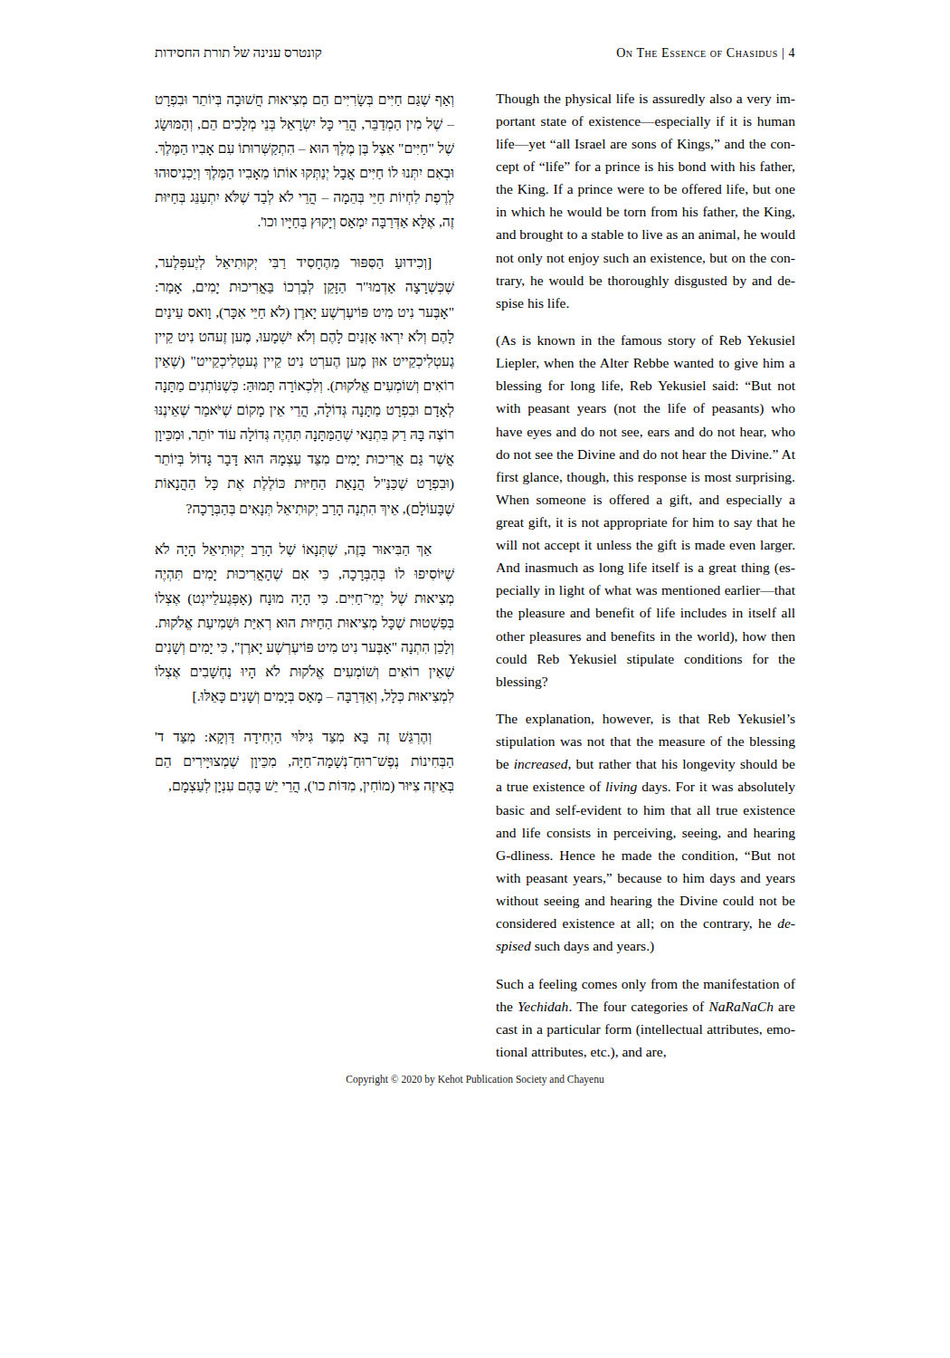קונטרס ענינה של תורת החסידות
On The Essence of Chasidus | 4
וְאַף שֶׁגַּם חַיִּים בְּשָׂרִיִּים הֵם מְצִיאוּת חֲשׁוּבָה בְּיוֹתֵר וּבִפְרָט – שֶׁל מִין הַמְדַבֵּר, הֲרֵי כָּל יִשְׂרָאֵל בְּנֵי מְלָכִים הֵם, וְהַמּוּשָׂג שֶׁל "חַיִּים" אֵצֶל בֶּן מֶלֶךְ הוּא – הִתְקַשְּׁרוּתוֹ עִם אָבִיו הַמֶּלֶךְ. וּבְאִם יִתְּנוּ לוֹ חַיִּים אֲבָל יְנַתְּקוּ אוֹתוֹ מֵאָבִיו הַמֶּלֶךְ וְיַכְנִיסוּהוּ לְרֶפֶת לִחְיוֹת חַיֵּי בְּהֵמָה – הֲרֵי לֹא לְבַד שֶׁלֹּא יִתְעַנֵּג בְּחַיּוּת זֶה, אֶלָּא אַדְּרַבָּה יִמְאַס וְיָקוּץ בְּחַיָּיו וכו'.
[וְכִידוּעַ הַסִּפּוּר מֵהֶחָסִיד רַבִּי יְקוּתִיאֵל לְיֶעפְּלֶער, שֶׁכְּשֶׁרָצָה אַדְמוּ"ר הַזָּקֵן לְבָרְכוֹ בַּאֲרִיכוּת יָמִים, אָמַר: "אָבֶּער נִיט מִיט פּוֹיעֶרְשֶׁע יָארֶן (לֹא חַיֵּי אִכָּר), וָואס עֵינַיִם לָהֶם וְלֹא יִרְאוּ אָזְנַיִם לָהֶם וְלֹא יִשְׁמָעוּ, מֶען זֶעהט נִיט קֵיין גֶעטְלִיכְקֵייט אוּן מֶען הֶערְט נִיט קֵיין גֶעטְלִיכְקֵייט" (שֶׁאֵין רוֹאִים וְשׁוֹמְעִים אֱלֹקוּת). וְלִכְאוֹרָה תָּמוּהַּ: כְּשֶׁנּוֹתְנִים מַתָּנָה לְאָדָם וּבִפְרָט מַתָּנָה גְּדוֹלָה, הֲרֵי אֵין מָקוֹם שֶׁיֹּאמַר שֶׁאֵינֶנּוּ רוֹצֶה בָּהּ רַק בִּתְנַאי שֶׁהַמַּתָּנָה תִּהְיֶה גְּדוֹלָה עוֹד יוֹתֵר, וּמִכֵּיוָן אֲשֶׁר גַּם אֲרִיכוּת יָמִים מִצַּד עַצְמָהּ הוּא דָּבָר גָּדוֹל בְּיוֹתֵר (וּבִפְרָט שֶׁכַּנַּ"ל הֲנָאַת הַחַיּוּת כּוֹלֶלֶת אֶת כָּל הַהֲנָאוֹת שֶׁבָּעוֹלָם), אֵיךְ הִתְנָה הָרַב יְקוּתִיאֵל תְּנָאִים בְּהַבְּרָכָה?
אַךְ הַבִּיאוּר בָּזֶה, שֶׁתְּנָאוֹ שֶׁל הָרַב יְקוּתִיאֵל הָיָה לֹא שֶׁיּוֹסִיפוּ לוֹ בְּהַבְּרָכָה, כִּי אִם שֶׁהָאֲרִיכוּת יָמִים תִּהְיֶה מְצִיאוּת שֶׁל יְמֵי־חַיִּים. כִּי הָיָה מוּנָח (אָפְּגֶעלֵייגְט) אֶצְלוֹ בְּפַשְׁטוּת שֶׁכָּל מְצִיאוּת הַחַיּוּת הוּא רְאִיַּת וּשְׁמִיעַת אֱלֹקוּת. וְלָכֵן הִתְנָה "אָבֶּער נִיט מִיט פּוֹיעֶרְשֶׁע יָארֶן", כִּי יָמִים וְשָׁנִים שֶׁאֵין רוֹאִים וְשׁוֹמְעִים אֱלֹקוּת לֹא הָיוּ נֶחְשָׁבִים אֶצְלוֹ לִמְצִיאוּת כְּלָל, וְאַדְּרַבָּה – מָאַס בְּיָמִים וְשָׁנִים כָּאֵלּוּ.]
וְהֶרְגֵּשׁ זֶה בָּא מִצַּד גִּילּוּי הַיְחִידָה דַּוְקָא: מִצַּד ד' הַבְּחִינוֹת נֶפֶשׁ־רוּחַ־נְשָׁמָה־חַיָּה, מִכֵּיוָן שֶׁמְצוּיָּירִים הֵם בְּאֵיזֶה צִיּוּר (מוֹחִין, מִדּוֹת כו'), הֲרֵי יֵשׁ בָּהֶם עִנְיָן לְעַצְמָם,
Though the physical life is assuredly also a very important state of existence—especially if it is human life—yet “all Israel are sons of Kings,” and the concept of “life” for a prince is his bond with his father, the King. If a prince were to be offered life, but one in which he would be torn from his father, the King, and brought to a stable to live as an animal, he would not only not enjoy such an existence, but on the contrary, he would be thoroughly disgusted by and despise his life.
(As is known in the famous story of Reb Yekusiel Liepler, when the Alter Rebbe wanted to give him a blessing for long life, Reb Yekusiel said: “But not with peasant years (not the life of peasants) who have eyes and do not see, ears and do not hear, who do not see the Divine and do not hear the Divine.” At first glance, though, this response is most surprising. When someone is offered a gift, and especially a great gift, it is not appropriate for him to say that he will not accept it unless the gift is made even larger. And inasmuch as long life itself is a great thing (especially in light of what was mentioned earlier—that the pleasure and benefit of life includes in itself all other pleasures and benefits in the world), how then could Reb Yekusiel stipulate conditions for the blessing?
The explanation, however, is that Reb Yekusiel’s stipulation was not that the measure of the blessing be increased, but rather that his longevity should be a true existence of living days. For it was absolutely basic and self-evident to him that all true existence and life consists in perceiving, seeing, and hearing G-dliness. Hence he made the condition, “But not with peasant years,” because to him days and years without seeing and hearing the Divine could not be considered existence at all; on the contrary, he despised such days and years.)
Such a feeling comes only from the manifestation of the Yechidah. The four categories of NaRaNaCh are cast in a particular form (intellectual attributes, emotional attributes, etc.), and are,
Copyright © 2020 by Kehot Publication Society and Chayenu